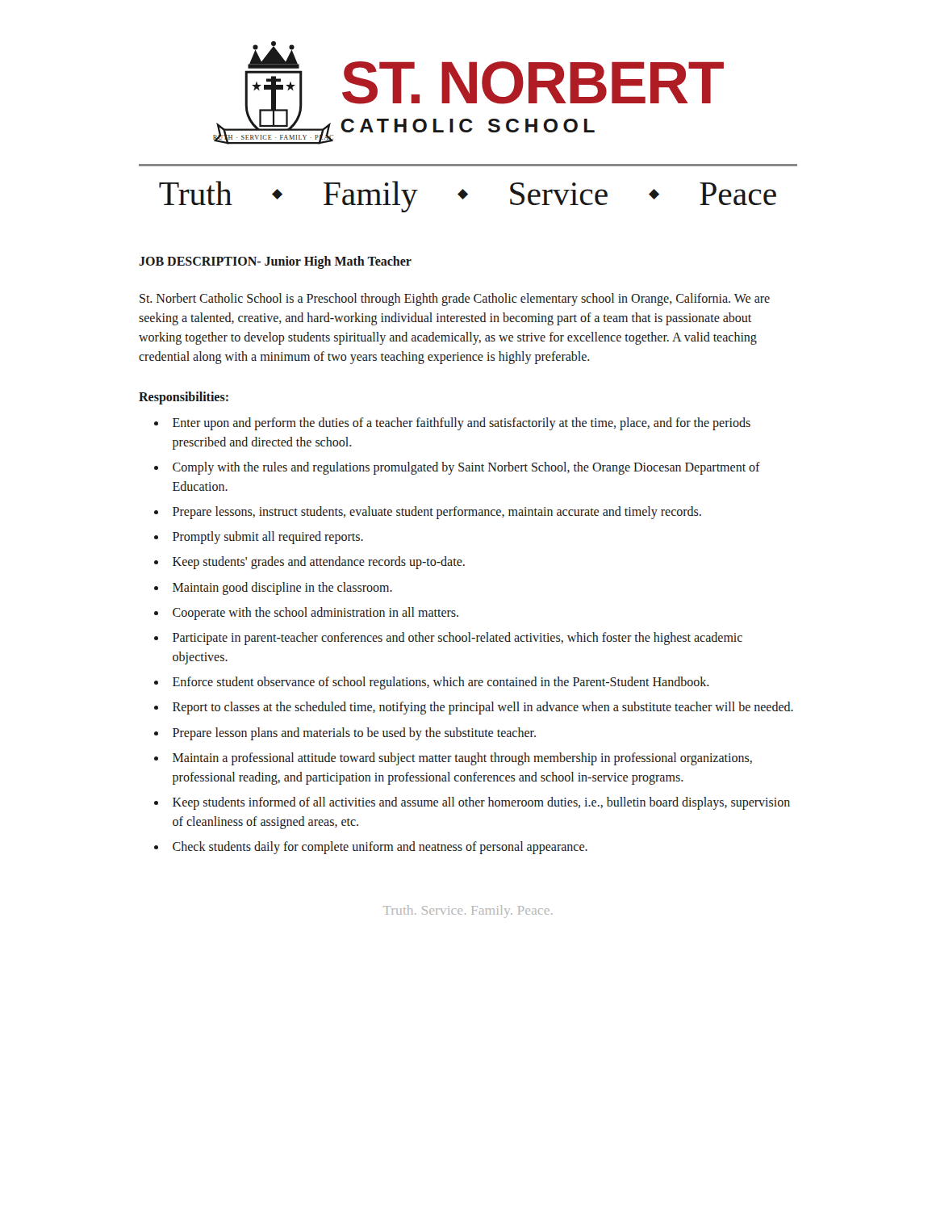TRUTH · SERVICE · FAMILY · PEACE
ST. NORBERT
CATHOLIC SCHOOL
Truth ◆ Family ◆ Service ◆ Peace
JOB DESCRIPTION- Junior High Math Teacher
St. Norbert Catholic School is a Preschool through Eighth grade Catholic elementary school in Orange, California. We are seeking a talented, creative, and hard-working individual interested in becoming part of a team that is passionate about working together to develop students spiritually and academically, as we strive for excellence together. A valid teaching credential along with a minimum of two years teaching experience is highly preferable.
Responsibilities:
Enter upon and perform the duties of a teacher faithfully and satisfactorily at the time, place, and for the periods prescribed and directed the school.
Comply with the rules and regulations promulgated by Saint Norbert School, the Orange Diocesan Department of Education.
Prepare lessons, instruct students, evaluate student performance, maintain accurate and timely records.
Promptly submit all required reports.
Keep students' grades and attendance records up-to-date.
Maintain good discipline in the classroom.
Cooperate with the school administration in all matters.
Participate in parent-teacher conferences and other school-related activities, which foster the highest academic objectives.
Enforce student observance of school regulations, which are contained in the Parent-Student Handbook.
Report to classes at the scheduled time, notifying the principal well in advance when a substitute teacher will be needed.
Prepare lesson plans and materials to be used by the substitute teacher.
Maintain a professional attitude toward subject matter taught through membership in professional organizations, professional reading, and participation in professional conferences and school in-service programs.
Keep students informed of all activities and assume all other homeroom duties, i.e., bulletin board displays, supervision of cleanliness of assigned areas, etc.
Check students daily for complete uniform and neatness of personal appearance.
Truth. Service. Family. Peace.